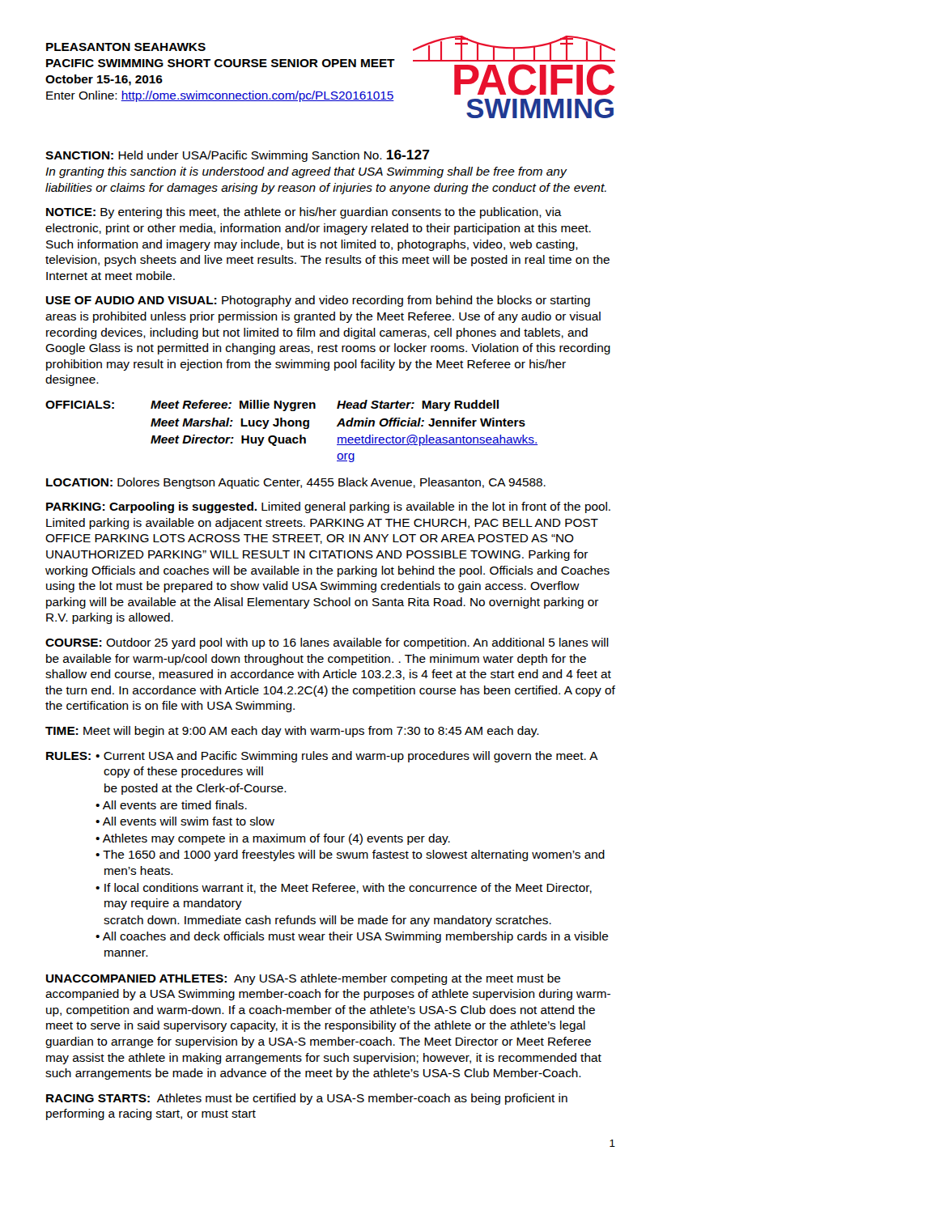PACIFIC SWIMMING
PLEASANTON SEAHAWKS
PACIFIC SWIMMING SHORT COURSE SENIOR OPEN MEET
October 15-16, 2016
Enter Online: http://ome.swimconnection.com/pc/PLS20161015
SANCTION: Held under USA/Pacific Swimming Sanction No. 16-127
In granting this sanction it is understood and agreed that USA Swimming shall be free from any liabilities or claims for damages arising by reason of injuries to anyone during the conduct of the event.
NOTICE: By entering this meet, the athlete or his/her guardian consents to the publication, via electronic, print or other media, information and/or imagery related to their participation at this meet. Such information and imagery may include, but is not limited to, photographs, video, web casting, television, psych sheets and live meet results. The results of this meet will be posted in real time on the Internet at meet mobile.
USE OF AUDIO AND VISUAL: Photography and video recording from behind the blocks or starting areas is prohibited unless prior permission is granted by the Meet Referee. Use of any audio or visual recording devices, including but not limited to film and digital cameras, cell phones and tablets, and Google Glass is not permitted in changing areas, rest rooms or locker rooms. Violation of this recording prohibition may result in ejection from the swimming pool facility by the Meet Referee or his/her designee.
| OFFICIALS: | Meet Referee: Millie Nygren | Head Starter: Mary Ruddell |
| | Meet Marshal: Lucy Jhong | Admin Official: Jennifer Winters |
| | Meet Director: Huy Quach | meetdirector@pleasantonseahawks.org |
LOCATION: Dolores Bengtson Aquatic Center, 4455 Black Avenue, Pleasanton, CA 94588.
PARKING: Carpooling is suggested. Limited general parking is available in the lot in front of the pool. Limited parking is available on adjacent streets. PARKING AT THE CHURCH, PAC BELL AND POST OFFICE PARKING LOTS ACROSS THE STREET, OR IN ANY LOT OR AREA POSTED AS “NO UNAUTHORIZED PARKING” WILL RESULT IN CITATIONS AND POSSIBLE TOWING. Parking for working Officials and coaches will be available in the parking lot behind the pool. Officials and Coaches using the lot must be prepared to show valid USA Swimming credentials to gain access. Overflow parking will be available at the Alisal Elementary School on Santa Rita Road. No overnight parking or R.V. parking is allowed.
COURSE: Outdoor 25 yard pool with up to 16 lanes available for competition. An additional 5 lanes will be available for warm-up/cool down throughout the competition. . The minimum water depth for the shallow end course, measured in accordance with Article 103.2.3, is 4 feet at the start end and 4 feet at the turn end. In accordance with Article 104.2.2C(4) the competition course has been certified. A copy of the certification is on file with USA Swimming.
TIME: Meet will begin at 9:00 AM each day with warm-ups from 7:30 to 8:45 AM each day.
RULES:
• Current USA and Pacific Swimming rules and warm-up procedures will govern the meet. A copy of these procedures will
be posted at the Clerk-of-Course.
• All events are timed finals.
• All events will swim fast to slow
• Athletes may compete in a maximum of four (4) events per day.
• The 1650 and 1000 yard freestyles will be swum fastest to slowest alternating women’s and men’s heats.
• If local conditions warrant it, the Meet Referee, with the concurrence of the Meet Director, may require a mandatory
scratch down. Immediate cash refunds will be made for any mandatory scratches.
• All coaches and deck officials must wear their USA Swimming membership cards in a visible manner.
UNACCOMPANIED ATHLETES: Any USA-S athlete-member competing at the meet must be accompanied by a USA Swimming member-coach for the purposes of athlete supervision during warm-up, competition and warm-down. If a coach-member of the athlete’s USA-S Club does not attend the meet to serve in said supervisory capacity, it is the responsibility of the athlete or the athlete’s legal guardian to arrange for supervision by a USA-S member-coach. The Meet Director or Meet Referee may assist the athlete in making arrangements for such supervision; however, it is recommended that such arrangements be made in advance of the meet by the athlete’s USA-S Club Member-Coach.
RACING STARTS: Athletes must be certified by a USA-S member-coach as being proficient in performing a racing start, or must start
1